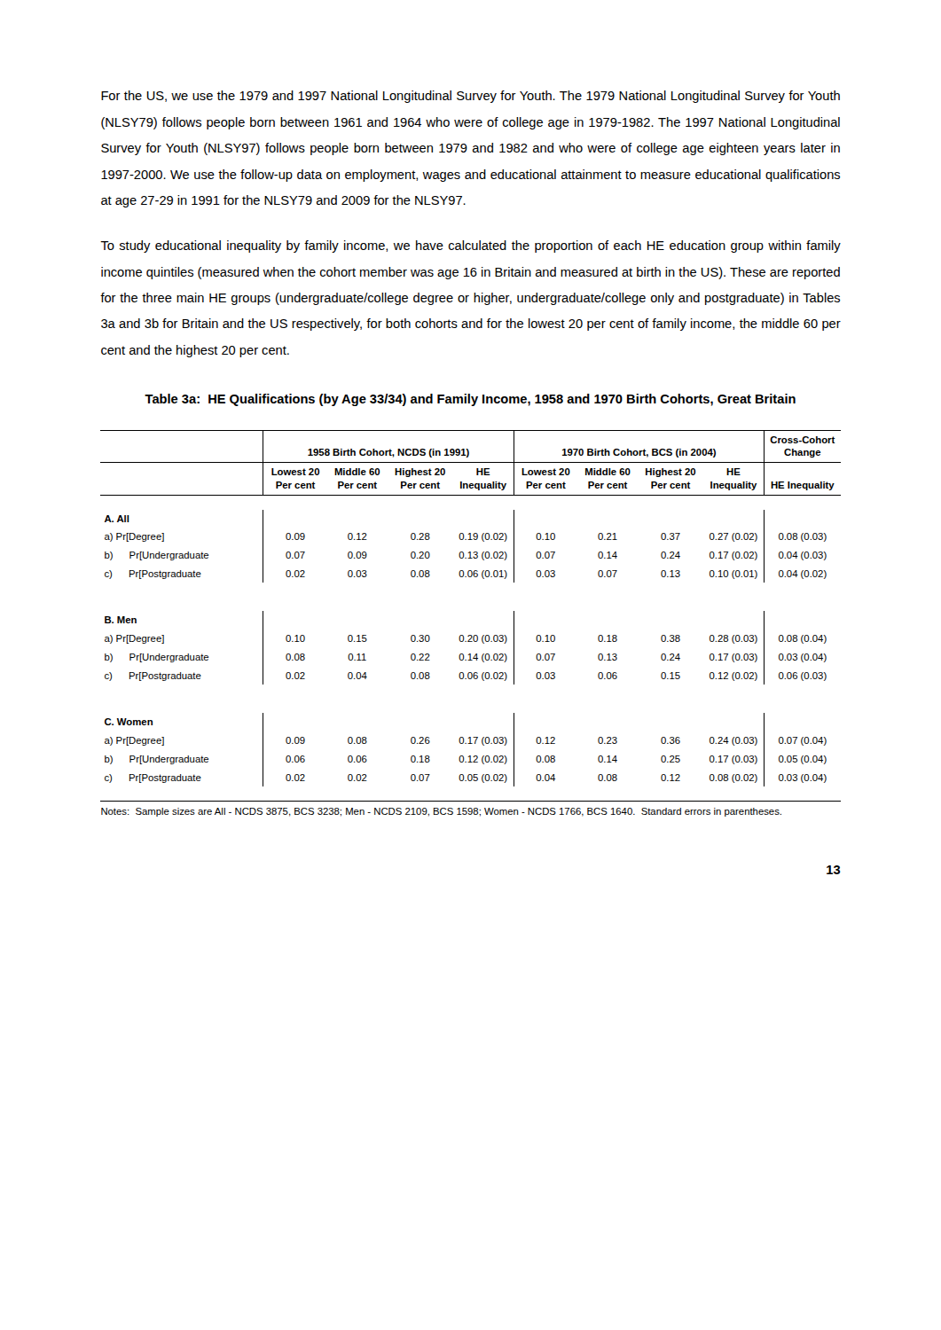For the US, we use the 1979 and 1997 National Longitudinal Survey for Youth. The 1979 National Longitudinal Survey for Youth (NLSY79) follows people born between 1961 and 1964 who were of college age in 1979-1982. The 1997 National Longitudinal Survey for Youth (NLSY97) follows people born between 1979 and 1982 and who were of college age eighteen years later in 1997-2000. We use the follow-up data on employment, wages and educational attainment to measure educational qualifications at age 27-29 in 1991 for the NLSY79 and 2009 for the NLSY97.
To study educational inequality by family income, we have calculated the proportion of each HE education group within family income quintiles (measured when the cohort member was age 16 in Britain and measured at birth in the US). These are reported for the three main HE groups (undergraduate/college degree or higher, undergraduate/college only and postgraduate) in Tables 3a and 3b for Britain and the US respectively, for both cohorts and for the lowest 20 per cent of family income, the middle 60 per cent and the highest 20 per cent.
Table 3a: HE Qualifications (by Age 33/34) and Family Income, 1958 and 1970 Birth Cohorts, Great Britain
| | 1958 Birth Cohort, NCDS (in 1991) | 1970 Birth Cohort, BCS (in 2004) | Cross-Cohort Change |
| --- | --- | --- | --- |
| | Lowest 20 Per cent | Middle 60 Per cent | Highest 20 Per cent | HE Inequality | Lowest 20 Per cent | Middle 60 Per cent | Highest 20 Per cent | HE Inequality | HE Inequality |
| A. All | | | | | | | | | |
| a) Pr[Degree] | 0.09 | 0.12 | 0.28 | 0.19 (0.02) | 0.10 | 0.21 | 0.37 | 0.27 (0.02) | 0.08 (0.03) |
| b) Pr[Undergraduate | 0.07 | 0.09 | 0.20 | 0.13 (0.02) | 0.07 | 0.14 | 0.24 | 0.17 (0.02) | 0.04 (0.03) |
| c) Pr[Postgraduate | 0.02 | 0.03 | 0.08 | 0.06 (0.01) | 0.03 | 0.07 | 0.13 | 0.10 (0.01) | 0.04 (0.02) |
| B. Men | | | | | | | | | |
| a) Pr[Degree] | 0.10 | 0.15 | 0.30 | 0.20 (0.03) | 0.10 | 0.18 | 0.38 | 0.28 (0.03) | 0.08 (0.04) |
| b) Pr[Undergraduate | 0.08 | 0.11 | 0.22 | 0.14 (0.02) | 0.07 | 0.13 | 0.24 | 0.17 (0.03) | 0.03 (0.04) |
| c) Pr[Postgraduate | 0.02 | 0.04 | 0.08 | 0.06 (0.02) | 0.03 | 0.06 | 0.15 | 0.12 (0.02) | 0.06 (0.03) |
| C. Women | | | | | | | | | |
| a) Pr[Degree] | 0.09 | 0.08 | 0.26 | 0.17 (0.03) | 0.12 | 0.23 | 0.36 | 0.24 (0.03) | 0.07 (0.04) |
| b) Pr[Undergraduate | 0.06 | 0.06 | 0.18 | 0.12 (0.02) | 0.08 | 0.14 | 0.25 | 0.17 (0.03) | 0.05 (0.04) |
| c) Pr[Postgraduate | 0.02 | 0.02 | 0.07 | 0.05 (0.02) | 0.04 | 0.08 | 0.12 | 0.08 (0.02) | 0.03 (0.04) |
Notes: Sample sizes are All - NCDS 3875, BCS 3238; Men - NCDS 2109, BCS 1598; Women - NCDS 1766, BCS 1640. Standard errors in parentheses.
13